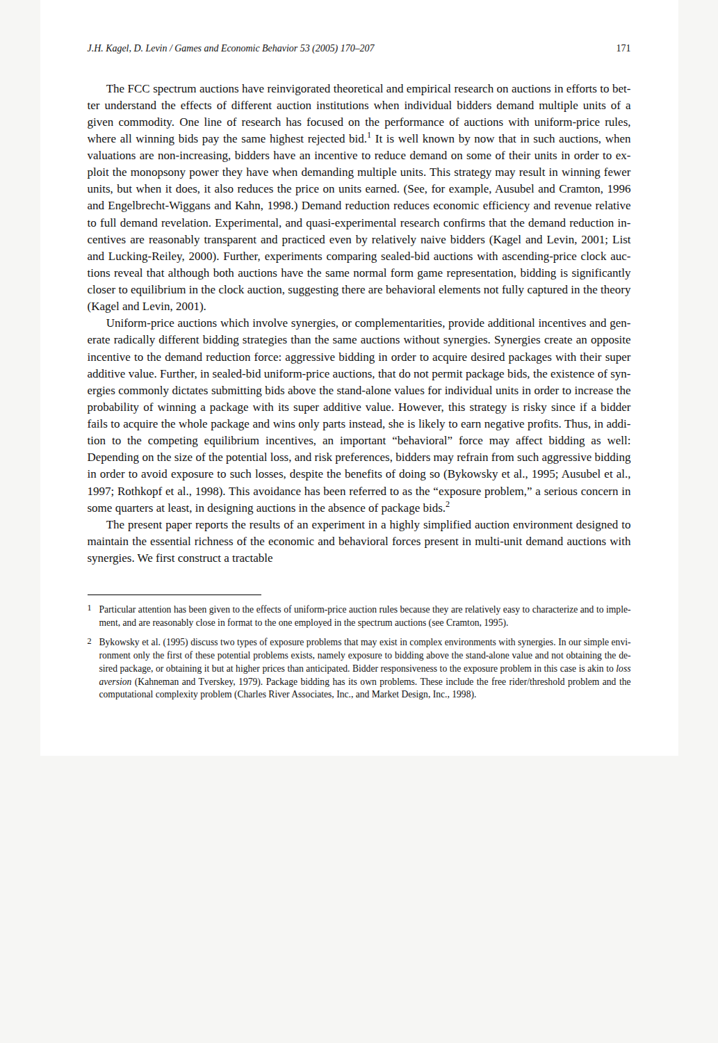J.H. Kagel, D. Levin / Games and Economic Behavior 53 (2005) 170–207 171
The FCC spectrum auctions have reinvigorated theoretical and empirical research on auctions in efforts to better understand the effects of different auction institutions when individual bidders demand multiple units of a given commodity. One line of research has focused on the performance of auctions with uniform-price rules, where all winning bids pay the same highest rejected bid.1 It is well known by now that in such auctions, when valuations are non-increasing, bidders have an incentive to reduce demand on some of their units in order to exploit the monopsony power they have when demanding multiple units. This strategy may result in winning fewer units, but when it does, it also reduces the price on units earned. (See, for example, Ausubel and Cramton, 1996 and Engelbrecht-Wiggans and Kahn, 1998.) Demand reduction reduces economic efficiency and revenue relative to full demand revelation. Experimental, and quasi-experimental research confirms that the demand reduction incentives are reasonably transparent and practiced even by relatively naive bidders (Kagel and Levin, 2001; List and Lucking-Reiley, 2000). Further, experiments comparing sealed-bid auctions with ascending-price clock auctions reveal that although both auctions have the same normal form game representation, bidding is significantly closer to equilibrium in the clock auction, suggesting there are behavioral elements not fully captured in the theory (Kagel and Levin, 2001).
Uniform-price auctions which involve synergies, or complementarities, provide additional incentives and generate radically different bidding strategies than the same auctions without synergies. Synergies create an opposite incentive to the demand reduction force: aggressive bidding in order to acquire desired packages with their super additive value. Further, in sealed-bid uniform-price auctions, that do not permit package bids, the existence of synergies commonly dictates submitting bids above the stand-alone values for individual units in order to increase the probability of winning a package with its super additive value. However, this strategy is risky since if a bidder fails to acquire the whole package and wins only parts instead, she is likely to earn negative profits. Thus, in addition to the competing equilibrium incentives, an important “behavioral” force may affect bidding as well: Depending on the size of the potential loss, and risk preferences, bidders may refrain from such aggressive bidding in order to avoid exposure to such losses, despite the benefits of doing so (Bykowsky et al., 1995; Ausubel et al., 1997; Rothkopf et al., 1998). This avoidance has been referred to as the “exposure problem,” a serious concern in some quarters at least, in designing auctions in the absence of package bids.2
The present paper reports the results of an experiment in a highly simplified auction environment designed to maintain the essential richness of the economic and behavioral forces present in multi-unit demand auctions with synergies. We first construct a tractable
1 Particular attention has been given to the effects of uniform-price auction rules because they are relatively easy to characterize and to implement, and are reasonably close in format to the one employed in the spectrum auctions (see Cramton, 1995).
2 Bykowsky et al. (1995) discuss two types of exposure problems that may exist in complex environments with synergies. In our simple environment only the first of these potential problems exists, namely exposure to bidding above the stand-alone value and not obtaining the desired package, or obtaining it but at higher prices than anticipated. Bidder responsiveness to the exposure problem in this case is akin to loss aversion (Kahneman and Tverskey, 1979). Package bidding has its own problems. These include the free rider/threshold problem and the computational complexity problem (Charles River Associates, Inc., and Market Design, Inc., 1998).